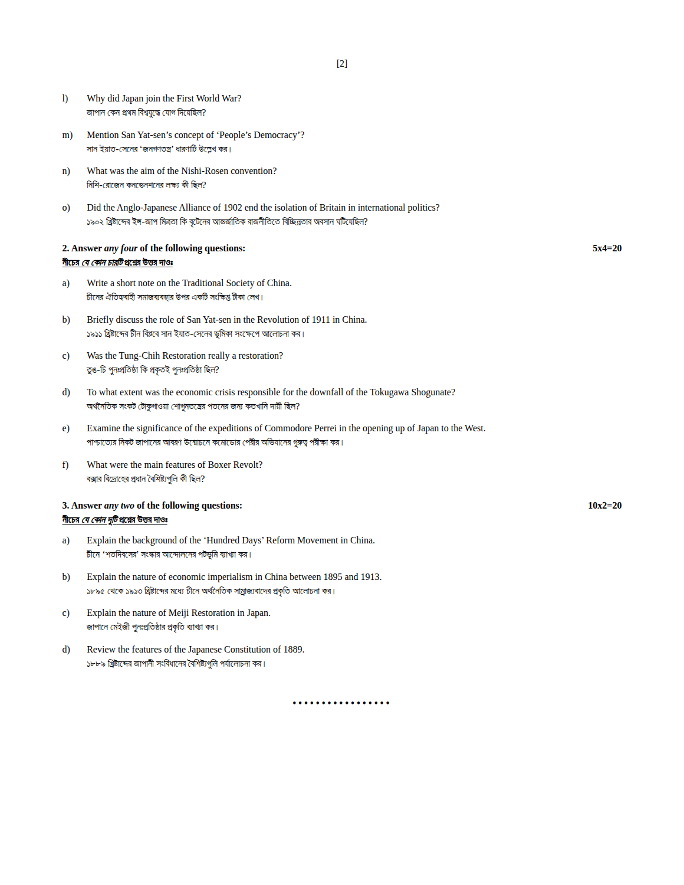[2]
l) Why did Japan join the First World War? জাপান কেন প্রথম বিশ্বযুদ্ধে যোগ দিয়েছিল?
m) Mention San Yat-sen’s concept of ‘People’s Democracy’? সান ইয়াত-সেনের ‘জনগণতন্ত্র’ ধারণাটি উল্লেখ কর।
n) What was the aim of the Nishi-Rosen convention? নিশি-রোজেন কনভেনশনের লক্ষ্য কী ছিল?
o) Did the Anglo-Japanese Alliance of 1902 end the isolation of Britain in international politics? ১৯০২ খ্রিষ্টাব্দের ইঙ্গ-জাপ মিত্রতা কি বৃটেনের আন্তর্জাতিক রাজনীতিতে বিচ্ছিন্নতার অবসান ঘটিয়েছিল?
5x4=20 2. Answer any four of the following questions: নীচের যে কোন চারটি প্রশ্নের উত্তর দাওঃ
a) Write a short note on the Traditional Society of China. চীনের ঐতিহ্যবাহী সমাজব্যবস্থার উপর একটি সংক্ষিপ্ত টীকা লেখ।
b) Briefly discuss the role of San Yat-sen in the Revolution of 1911 in China. ১৯১১ খ্রিষ্টাব্দের চীন বিপ্লবে সান ইয়াত-সেনের ভূমিকা সংক্ষেপে আলোচনা কর।
c) Was the Tung-Chih Restoration really a restoration? তুঙ-চি পুনঃপ্রতিষ্ঠা কি প্রকৃতই পুনঃপ্রতিষ্ঠা ছিল?
d) To what extent was the economic crisis responsible for the downfall of the Tokugawa Shogunate? অর্থনৈতিক সংকট টোকুগাওয়া শোগুনতন্ত্রের পতনের জন্য কতখানি দায়ী ছিল?
e) Examine the significance of the expeditions of Commodore Perrei in the opening up of Japan to the West. পাশ্চাত্যের নিকট জাপানের আবরণ উন্মোচনে কমোডোর পেরীর অভিযানের গুরুত্ব পরীক্ষা কর।
f) What were the main features of Boxer Revolt? বক্সার বিদ্রোহের প্রধান বৈশিষ্ট্যগুলি কী ছিল?
10x2=20 3. Answer any two of the following questions: নীচের যে কোন দুটি প্রশ্নের উত্তর দাওঃ
a) Explain the background of the ‘Hundred Days’ Reform Movement in China. চীনে ‘শতদিবসের’ সংস্কার আন্দোলনের পটভূমি ব্যাখ্যা কর।
b) Explain the nature of economic imperialism in China between 1895 and 1913. ১৮৯৫ থেকে ১৯১৩ খ্রিষ্টাব্দের মধ্যে চীনে অর্থনৈতিক সাম্রাজ্যবাদের প্রকৃতি আলোচনা কর।
c) Explain the nature of Meiji Restoration in Japan. জাপানে মেইজী পুনঃপ্রতিষ্ঠার প্রকৃতি ব্যাখ্যা কর।
d) Review the features of the Japanese Constitution of 1889. ১৮৮৯ খ্রিষ্টাব্দের জাপানী সংবিধানের বৈশিষ্ট্যগুলি পর্যালোচনা কর।
•••••••••••••••••